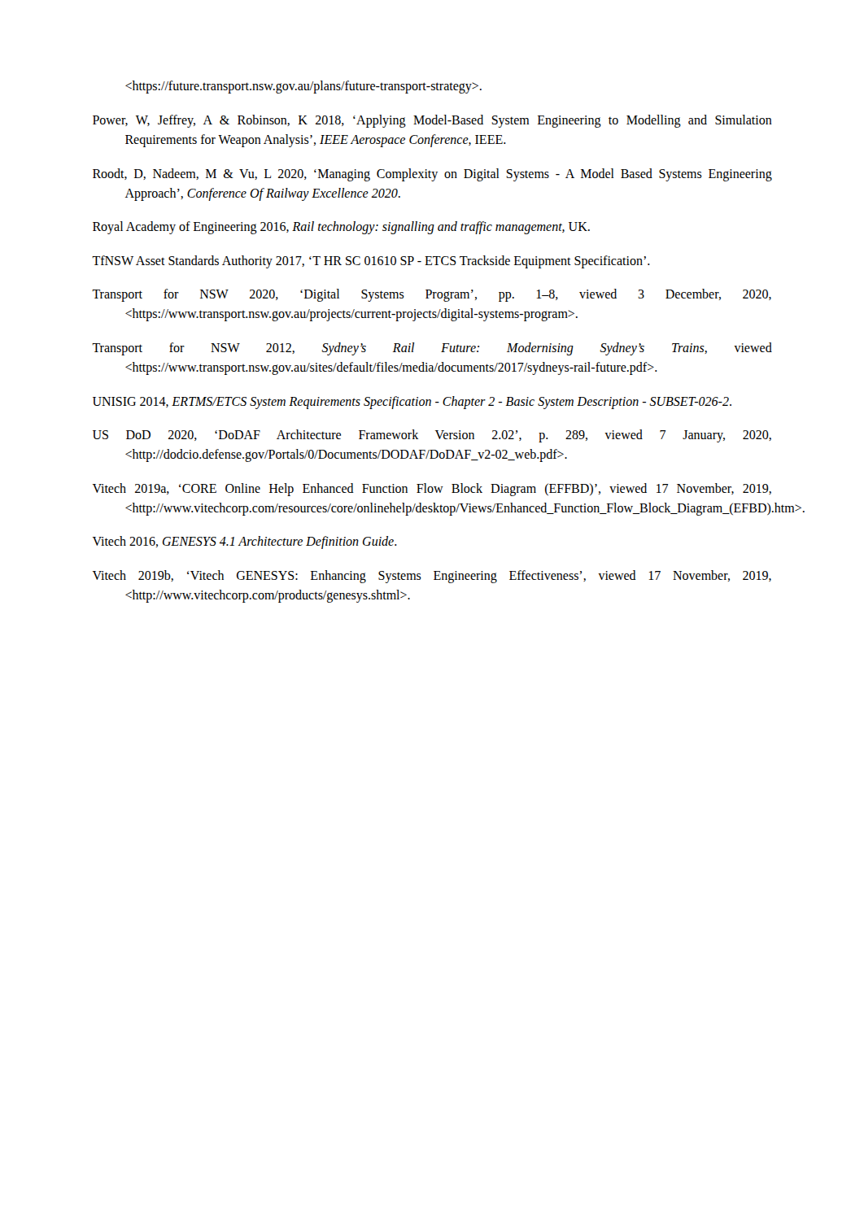<https://future.transport.nsw.gov.au/plans/future-transport-strategy>.
Power, W, Jeffrey, A & Robinson, K 2018, ‘Applying Model-Based System Engineering to Modelling and Simulation Requirements for Weapon Analysis’, IEEE Aerospace Conference, IEEE.
Roodt, D, Nadeem, M & Vu, L 2020, ‘Managing Complexity on Digital Systems - A Model Based Systems Engineering Approach’, Conference Of Railway Excellence 2020.
Royal Academy of Engineering 2016, Rail technology: signalling and traffic management, UK.
TfNSW Asset Standards Authority 2017, ‘T HR SC 01610 SP - ETCS Trackside Equipment Specification’.
Transport for NSW 2020, ‘Digital Systems Program’, pp. 1–8, viewed 3 December, 2020, <https://www.transport.nsw.gov.au/projects/current-projects/digital-systems-program>.
Transport for NSW 2012, Sydney’s Rail Future: Modernising Sydney’s Trains, viewed <https://www.transport.nsw.gov.au/sites/default/files/media/documents/2017/sydneys-rail-future.pdf>.
UNISIG 2014, ERTMS/ETCS System Requirements Specification - Chapter 2 - Basic System Description - SUBSET-026-2.
US DoD 2020, ‘DoDAF Architecture Framework Version 2.02’, p. 289, viewed 7 January, 2020, <http://dodcio.defense.gov/Portals/0/Documents/DODAF/DoDAF_v2-02_web.pdf>.
Vitech 2019a, ‘CORE Online Help Enhanced Function Flow Block Diagram (EFFBD)’, viewed 17 November, 2019, <http://www.vitechcorp.com/resources/core/onlinehelp/desktop/Views/Enhanced_Function_Flow_Block_Diagram_(EFBD).htm>.
Vitech 2016, GENESYS 4.1 Architecture Definition Guide.
Vitech 2019b, ‘Vitech GENESYS: Enhancing Systems Engineering Effectiveness’, viewed 17 November, 2019, <http://www.vitechcorp.com/products/genesys.shtml>.